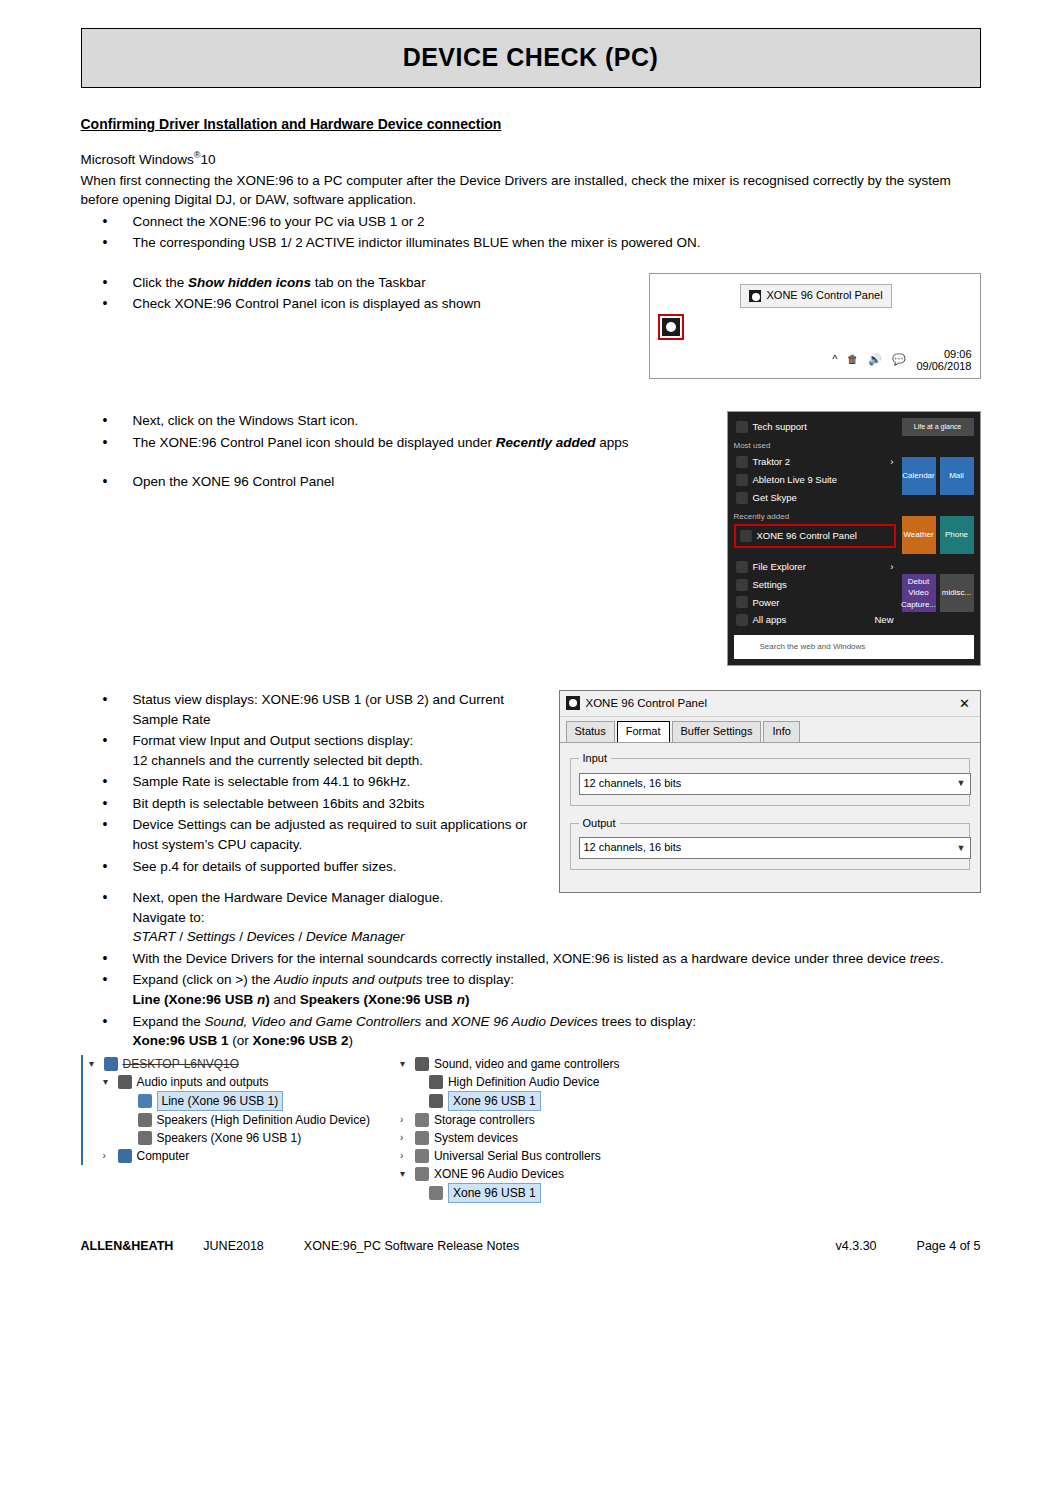DEVICE CHECK (PC)
Confirming Driver Installation and Hardware Device connection
Microsoft Windows®10
When first connecting the XONE:96 to a PC computer after the Device Drivers are installed, check the mixer is recognised correctly by the system before opening Digital DJ, or DAW, software application.
Connect the XONE:96 to your PC via USB 1 or 2
The corresponding USB 1/ 2 ACTIVE indictor illuminates BLUE when the mixer is powered ON.
XONE 96 Control Panel
^ 🗑 🔊 💬 09:06
09/06/2018
Click the Show hidden icons tab on the Taskbar
Check XONE:96 Control Panel icon is displayed as shown
Tech support
Most used
Traktor 2›
Ableton Live 9 Suite
Get Skype
Recently added
XONE 96 Control Panel
File Explorer›
Settings
Power
All apps New
Life at a glance
Calendar
Mail
Weather
Phone
Debut Video Capture...
midisc...
Search the web and Windows
Next, click on the Windows Start icon.
The XONE:96 Control Panel icon should be displayed under Recently added apps
Open the XONE 96 Control Panel
XONE 96 Control Panel ✕
Status Format Buffer Settings Info
Input
12 channels, 16 bits▼
Output
12 channels, 16 bits▼
Status view displays: XONE:96 USB 1 (or USB 2) and Current Sample Rate
Format view Input and Output sections display:
12 channels and the currently selected bit depth.
Sample Rate is selectable from 44.1 to 96kHz.
Bit depth is selectable between 16bits and 32bits
Device Settings can be adjusted as required to suit applications or host system’s CPU capacity.
See p.4 for details of supported buffer sizes.
Next, open the Hardware Device Manager dialogue.
Navigate to:
START / Settings / Devices / Device Manager
With the Device Drivers for the internal soundcards correctly installed, XONE:96 is listed as a hardware device under three device trees.
Expand (click on >) the Audio inputs and outputs tree to display:
Line (Xone:96 USB n) and Speakers (Xone:96 USB n)
Expand the Sound, Video and Game Controllers and XONE 96 Audio Devices trees to display:
Xone:96 USB 1 (or Xone:96 USB 2)
▾ DESKTOP-L6NVQ1O
▾ Audio inputs and outputs
Line (Xone 96 USB 1)
Speakers (High Definition Audio Device)
Speakers (Xone 96 USB 1)
› Computer
▾ Sound, video and game controllers
High Definition Audio Device
Xone 96 USB 1
› Storage controllers
› System devices
› Universal Serial Bus controllers
▾ XONE 96 Audio Devices
Xone 96 USB 1
ALLEN&HEATH JUNE2018 XONE:96_PC Software Release Notes v4.3.30 Page 4 of 5